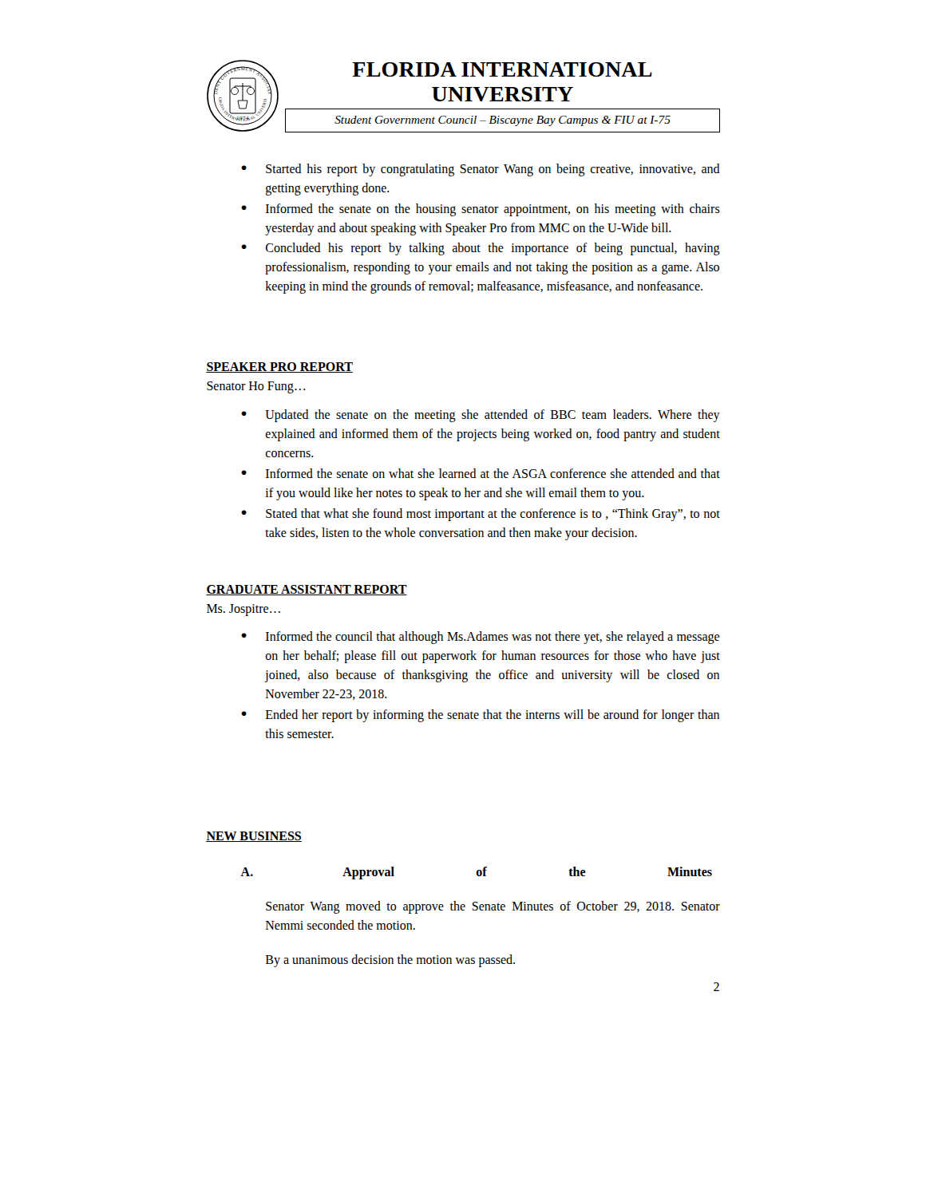STUDENT GOVERNMENT ASSOCIATION FLORIDA INTERNATIONAL UNIVERSITY 1974
FLORIDA INTERNATIONAL UNIVERSITY
Student Government Council – Biscayne Bay Campus & FIU at I-75
Started his report by congratulating Senator Wang on being creative, innovative, and getting everything done.
Informed the senate on the housing senator appointment, on his meeting with chairs yesterday and about speaking with Speaker Pro from MMC on the U-Wide bill.
Concluded his report by talking about the importance of being punctual, having professionalism, responding to your emails and not taking the position as a game. Also keeping in mind the grounds of removal; malfeasance, misfeasance, and nonfeasance.
Speaker Pro Report
Senator Ho Fung…
Updated the senate on the meeting she attended of BBC team leaders. Where they explained and informed them of the projects being worked on, food pantry and student concerns.
Informed the senate on what she learned at the ASGA conference she attended and that if you would like her notes to speak to her and she will email them to you.
Stated that what she found most important at the conference is to , “Think Gray”, to not take sides, listen to the whole conversation and then make your decision.
Graduate Assistant Report
Ms. Jospitre…
Informed the council that although Ms.Adames was not there yet, she relayed a message on her behalf; please fill out paperwork for human resources for those who have just joined, also because of thanksgiving the office and university will be closed on November 22-23, 2018.
Ended her report by informing the senate that the interns will be around for longer than this semester.
New Business
A. Approval of the Minutes
Senator Wang moved to approve the Senate Minutes of October 29, 2018. Senator Nemmi seconded the motion.
By a unanimous decision the motion was passed.
2